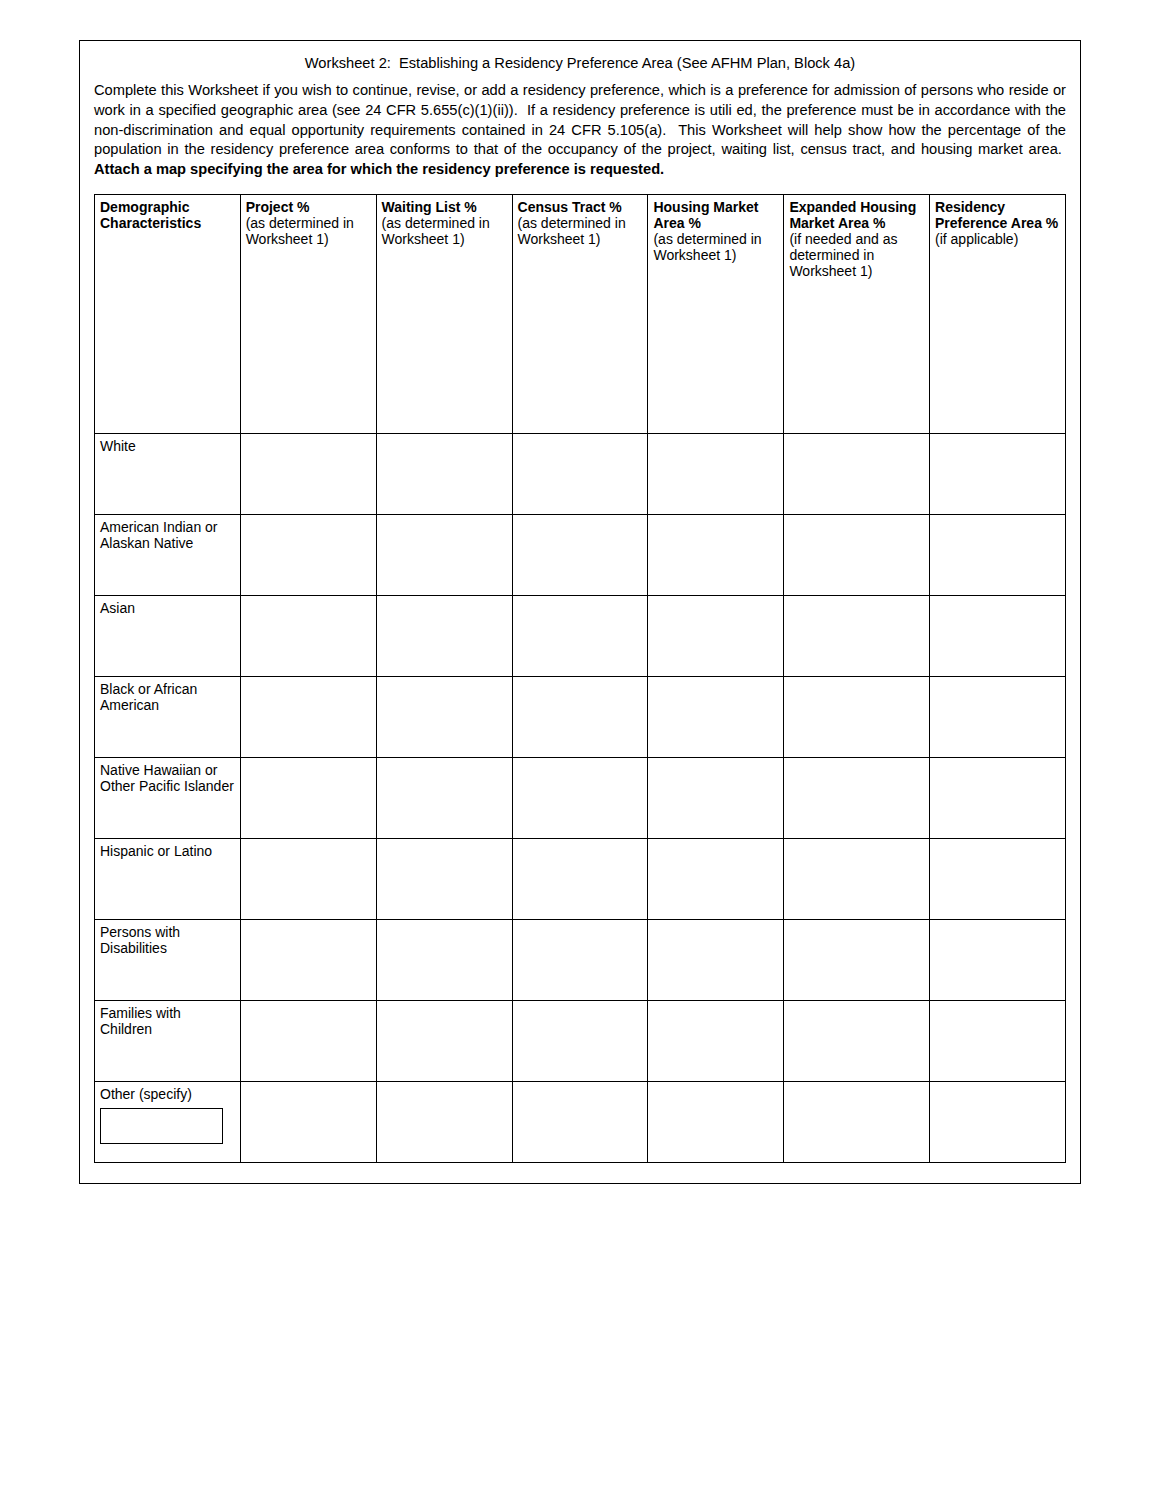Worksheet 2: Establishing a Residency Preference Area (See AFHM Plan, Block 4a)
Complete this Worksheet if you wish to continue, revise, or add a residency preference, which is a preference for admission of persons who reside or work in a specified geographic area (see 24 CFR 5.655(c)(1)(ii)). If a residency preference is utili ed, the preference must be in accordance with the non-discrimination and equal opportunity requirements contained in 24 CFR 5.105(a). This Worksheet will help show how the percentage of the population in the residency preference area conforms to that of the occupancy of the project, waiting list, census tract, and housing market area. Attach a map specifying the area for which the residency preference is requested.
| Demographic Characteristics | Project % (as determined in Worksheet 1) | Waiting List % (as determined in Worksheet 1) | Census Tract % (as determined in Worksheet 1) | Housing Market Area % (as determined in Worksheet 1) | Expanded Housing Market Area % (if needed and as determined in Worksheet 1) | Residency Preference Area % (if applicable) |
| --- | --- | --- | --- | --- | --- | --- |
| White | | | | | | |
| American Indian or Alaskan Native | | | | | | |
| Asian | | | | | | |
| Black or African American | | | | | | |
| Native Hawaiian or Other Pacific Islander | | | | | | |
| Hispanic or Latino | | | | | | |
| Persons with Disabilities | | | | | | |
| Families with Children | | | | | | |
| Other (specify) | | | | | | |